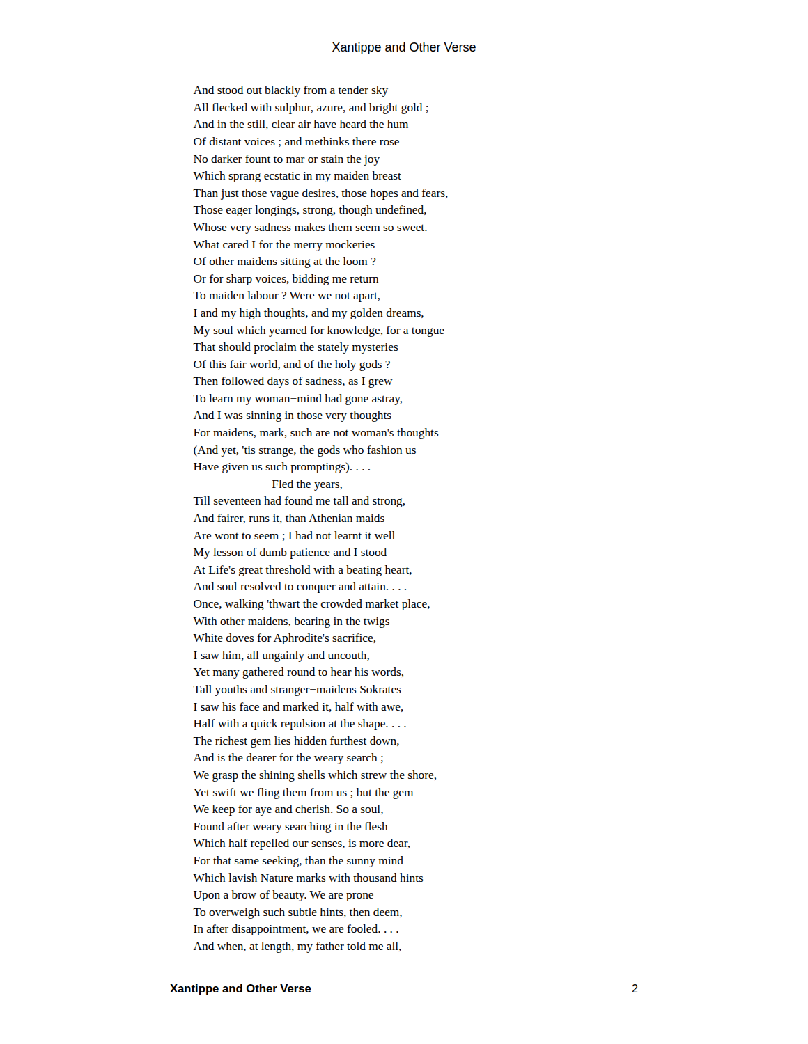Xantippe and Other Verse
And stood out blackly from a tender sky All flecked with sulphur, azure, and bright gold ; And in the still, clear air have heard the hum Of distant voices ; and methinks there rose No darker fount to mar or stain the joy Which sprang ecstatic in my maiden breast Than just those vague desires, those hopes and fears, Those eager longings, strong, though undefined, Whose very sadness makes them seem so sweet. What cared I for the merry mockeries Of other maidens sitting at the loom ? Or for sharp voices, bidding me return To maiden labour ? Were we not apart, I and my high thoughts, and my golden dreams, My soul which yearned for knowledge, for a tongue That should proclaim the stately mysteries Of this fair world, and of the holy gods ? Then followed days of sadness, as I grew To learn my woman−mind had gone astray, And I was sinning in those very thoughts For maidens, mark, such are not woman's thoughts (And yet, 'tis strange, the gods who fashion us Have given us such promptings). . . . Fled the years, Till seventeen had found me tall and strong, And fairer, runs it, than Athenian maids Are wont to seem ; I had not learnt it well My lesson of dumb patience and I stood At Life's great threshold with a beating heart, And soul resolved to conquer and attain. . . . Once, walking 'thwart the crowded market place, With other maidens, bearing in the twigs White doves for Aphrodite's sacrifice, I saw him, all ungainly and uncouth, Yet many gathered round to hear his words, Tall youths and stranger−maidens Sokrates I saw his face and marked it, half with awe, Half with a quick repulsion at the shape. . . . The richest gem lies hidden furthest down, And is the dearer for the weary search ; We grasp the shining shells which strew the shore, Yet swift we fling them from us ; but the gem We keep for aye and cherish. So a soul, Found after weary searching in the flesh Which half repelled our senses, is more dear, For that same seeking, than the sunny mind Which lavish Nature marks with thousand hints Upon a brow of beauty. We are prone To overweigh such subtle hints, then deem, In after disappointment, we are fooled. . . . And when, at length, my father told me all,
Xantippe and Other Verse 2